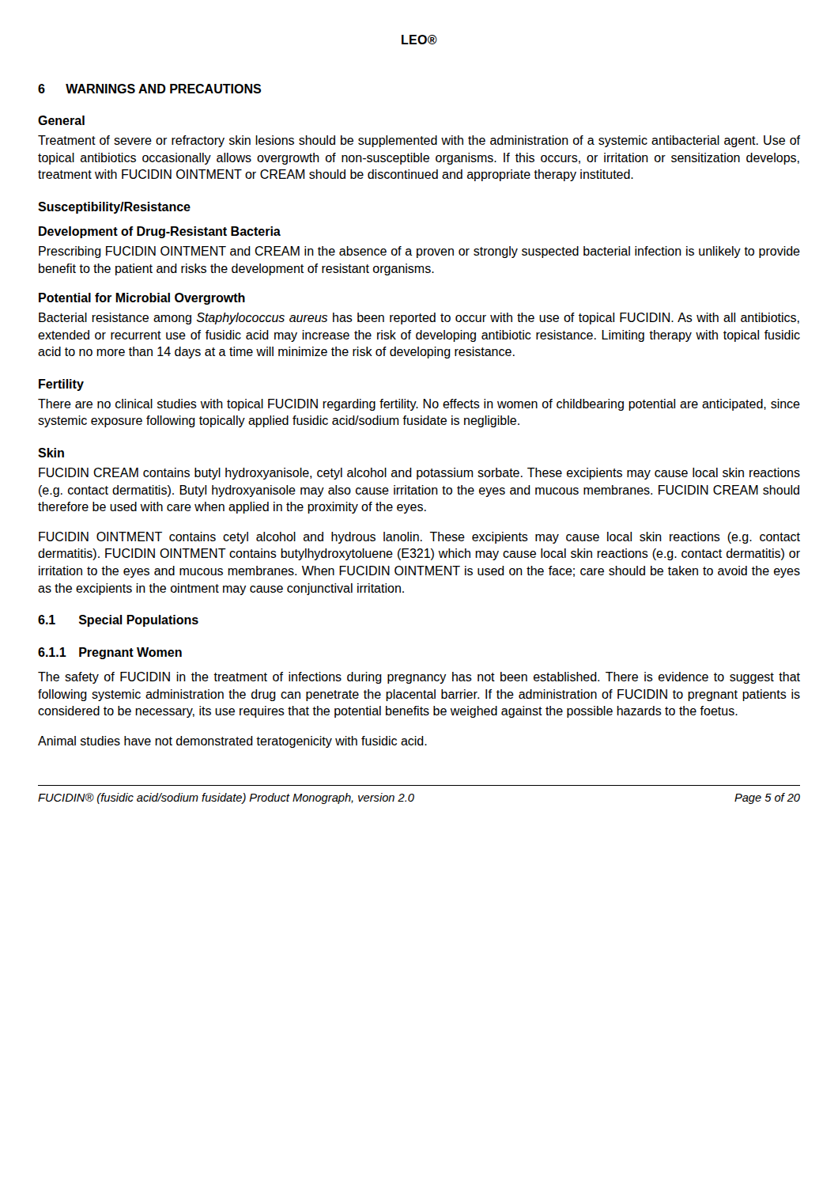LEO®
6 WARNINGS AND PRECAUTIONS
General
Treatment of severe or refractory skin lesions should be supplemented with the administration of a systemic antibacterial agent. Use of topical antibiotics occasionally allows overgrowth of non-susceptible organisms. If this occurs, or irritation or sensitization develops, treatment with FUCIDIN OINTMENT or CREAM should be discontinued and appropriate therapy instituted.
Susceptibility/Resistance
Development of Drug-Resistant Bacteria
Prescribing FUCIDIN OINTMENT and CREAM in the absence of a proven or strongly suspected bacterial infection is unlikely to provide benefit to the patient and risks the development of resistant organisms.
Potential for Microbial Overgrowth
Bacterial resistance among Staphylococcus aureus has been reported to occur with the use of topical FUCIDIN. As with all antibiotics, extended or recurrent use of fusidic acid may increase the risk of developing antibiotic resistance. Limiting therapy with topical fusidic acid to no more than 14 days at a time will minimize the risk of developing resistance.
Fertility
There are no clinical studies with topical FUCIDIN regarding fertility. No effects in women of childbearing potential are anticipated, since systemic exposure following topically applied fusidic acid/sodium fusidate is negligible.
Skin
FUCIDIN CREAM contains butyl hydroxyanisole, cetyl alcohol and potassium sorbate. These excipients may cause local skin reactions (e.g. contact dermatitis). Butyl hydroxyanisole may also cause irritation to the eyes and mucous membranes. FUCIDIN CREAM should therefore be used with care when applied in the proximity of the eyes.
FUCIDIN OINTMENT contains cetyl alcohol and hydrous lanolin. These excipients may cause local skin reactions (e.g. contact dermatitis). FUCIDIN OINTMENT contains butylhydroxytoluene (E321) which may cause local skin reactions (e.g. contact dermatitis) or irritation to the eyes and mucous membranes. When FUCIDIN OINTMENT is used on the face; care should be taken to avoid the eyes as the excipients in the ointment may cause conjunctival irritation.
6.1 Special Populations
6.1.1 Pregnant Women
The safety of FUCIDIN in the treatment of infections during pregnancy has not been established. There is evidence to suggest that following systemic administration the drug can penetrate the placental barrier. If the administration of FUCIDIN to pregnant patients is considered to be necessary, its use requires that the potential benefits be weighed against the possible hazards to the foetus.
Animal studies have not demonstrated teratogenicity with fusidic acid.
FUCIDIN® (fusidic acid/sodium fusidate) Product Monograph, version 2.0 Page 5 of 20